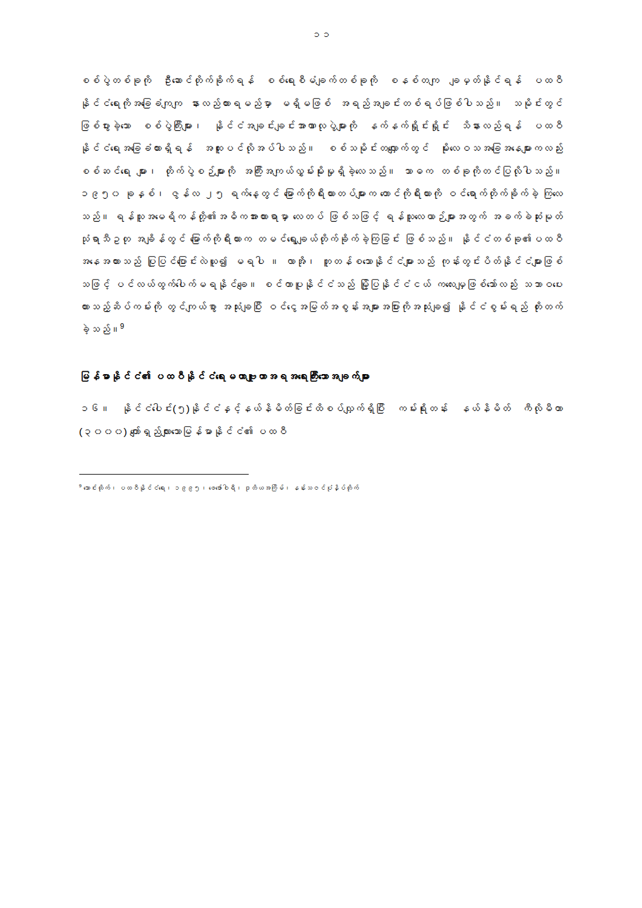၁၁
စစ်ပွဲတစ်ခုကို ဦးဆောင်တိုက်ခိုက်ရန် စစ်ရေးစီမံချက်တစ်ခုကို စနစ်တကျ ချမှတ်နိုင်ရန် ပထဝီနိုင်ငံရေးကိုအခြေခံကျကျ နားလည်ထားရမည်မှာ မရှိမဖြစ် အရည်အချင်းတစ်ရပ်ဖြစ်ပါသည်။ သမိုင်းတွင် ဖြစ်ပွားခဲ့သော စစ်ပွဲကြီးများ၊ နိုင်ငံအချင်းချင်းအာဏာလုပွဲများကို နက်နက်ရှိုင်းရှိုင်း သိနားလည်ရန် ပထဝီနိုင်ငံရေးအခြေခံထားရှိရန် အထူးပင်လိုအပ်ပါသည်။ စစ်သမိုင်းတလျှောက်တွင် မိုးလေဝသအခြေအနေများကလည်း စစ်ဆင်ရေး များ၊ တိုက်ပွဲစဉ်များကို အကြီးအကျယ်လွှမ်းမိုးမှုရှိခဲ့လေသည်။ သာဓက တစ်ခုကိုတင်ပြလိုပါသည်။ ၁၉၅၀ ခုနှစ်၊ ဇွန်လ ၂၅ ရက်နေ့တွင် မြောက်ကိုရီးယားတပ်များက တောင်ကိုရီးယားကို ဝင်ရောက်တိုက်ခိုက်ခဲ့ ကြလေသည်။ ရန်သူအမေရိကန်တို့၏အဓိကအားထားရာမှာ လေတပ် ဖြစ်သဖြင့် ရန်သူလေယာဉ်များအတွက် အခက်ခဲဆုံးမုတ်သုံရာသီဥတု အချိန်တွင် မြောက်ကိုရီးယားက တမင်ရွေးချယ်တိုက်ခိုက်ခဲ့ကြခြင်း ဖြစ်သည်။ နိုင်ငံတစ်ခု၏ပထဝီအနေအထားသည် ပြုပြင်ပြောင်းလဲယူ၍ မရပါ ။ လာအို၊ ဘူတန်စသောနိုင်ငံများသည် ကုန်းတွင်းပိတ်နိုင်ငံများဖြစ် သဖြင့် ပင်လယ်ထွက်ပေါက်မရနိုင်ချေ။ စင်ကာပူနိုင်ငံသည် မြို့ပြနိုင်ငံငယ် ကလေးမျှဖြစ်သော်လည်း သဘာဝပေးထားသည့်ဆိပ်ကမ်းကို တွင်ကျယ်စွာ အသုံးချပြီး ဝင်ငွေအမြတ်အစွန်းအများအပြားကိုအသုံးချ၍ နိုင်ငံစွမ်းရည် တိုးတက်ခဲ့သည်။9
မြန်မာနိုင်ငံ၏ ပထဝီနိုင်ငံရေးမဟာဗျူဟာအရအရေးကြီးသောအချက်များ
၁၆။ နိုင်ငံပေါင်း(၅)နိုင်ငံနှင့်နယ်နိမိတ်ခြင်းထိစပ်လျှက်ရှိပြီး ကမ်းရိုးတန်း နယ်နိမိတ် ကီလိုမီတာ (၃၀၀၀) ကျော်ရှည်လျားသောမြန်မာနိုင်ငံ၏ ပထဝီ
9 သောင်းထိုက်၊ ပထဝီနိုင်ငံရေး၊ ၁၉၉၅၊ ဖေဖော်ဝါရီ၊ ဒုတိယအကြိမ်၊ နန်းသဇင်ပုံနှိပ်တိုက်